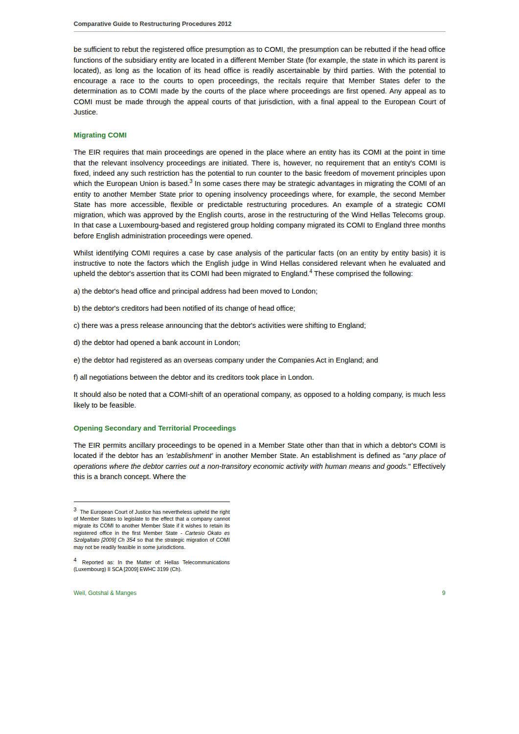Comparative Guide to Restructuring Procedures 2012
be sufficient to rebut the registered office presumption as to COMI, the presumption can be rebutted if the head office functions of the subsidiary entity are located in a different Member State (for example, the state in which its parent is located), as long as the location of its head office is readily ascertainable by third parties. With the potential to encourage a race to the courts to open proceedings, the recitals require that Member States defer to the determination as to COMI made by the courts of the place where proceedings are first opened. Any appeal as to COMI must be made through the appeal courts of that jurisdiction, with a final appeal to the European Court of Justice.
Migrating COMI
The EIR requires that main proceedings are opened in the place where an entity has its COMI at the point in time that the relevant insolvency proceedings are initiated. There is, however, no requirement that an entity's COMI is fixed, indeed any such restriction has the potential to run counter to the basic freedom of movement principles upon which the European Union is based.3 In some cases there may be strategic advantages in migrating the COMI of an entity to another Member State prior to opening insolvency proceedings where, for example, the second Member State has more accessible, flexible or predictable restructuring procedures. An example of a strategic COMI migration, which was approved by the English courts, arose in the restructuring of the Wind Hellas Telecoms group. In that case a Luxembourg-based and registered group holding company migrated its COMI to England three months before English administration proceedings were opened.
Whilst identifying COMI requires a case by case analysis of the particular facts (on an entity by entity basis) it is instructive to note the factors which the English judge in Wind Hellas considered relevant when he evaluated and upheld the debtor's assertion that its COMI had been migrated to England.4 These comprised the following:
a) the debtor's head office and principal address had been moved to London;
b) the debtor's creditors had been notified of its change of head office;
c) there was a press release announcing that the debtor's activities were shifting to England;
d) the debtor had opened a bank account in London;
e) the debtor had registered as an overseas company under the Companies Act in England; and
f) all negotiations between the debtor and its creditors took place in London.
It should also be noted that a COMI-shift of an operational company, as opposed to a holding company, is much less likely to be feasible.
Opening Secondary and Territorial Proceedings
The EIR permits ancillary proceedings to be opened in a Member State other than that in which a debtor's COMI is located if the debtor has an 'establishment' in another Member State. An establishment is defined as "any place of operations where the debtor carries out a non-transitory economic activity with human means and goods." Effectively this is a branch concept. Where the
3 The European Court of Justice has nevertheless upheld the right of Member States to legislate to the effect that a company cannot migrate its COMI to another Member State if it wishes to retain its registered office in the first Member State - Cartesio Okato es Szolgaltato [2009] Ch 354 so that the strategic migration of COMI may not be readily feasible in some jurisdictions.
4 Reported as: In the Matter of: Hellas Telecommunications (Luxembourg) II SCA [2009] EWHC 3199 (Ch).
Weil, Gotshal & Manges 9